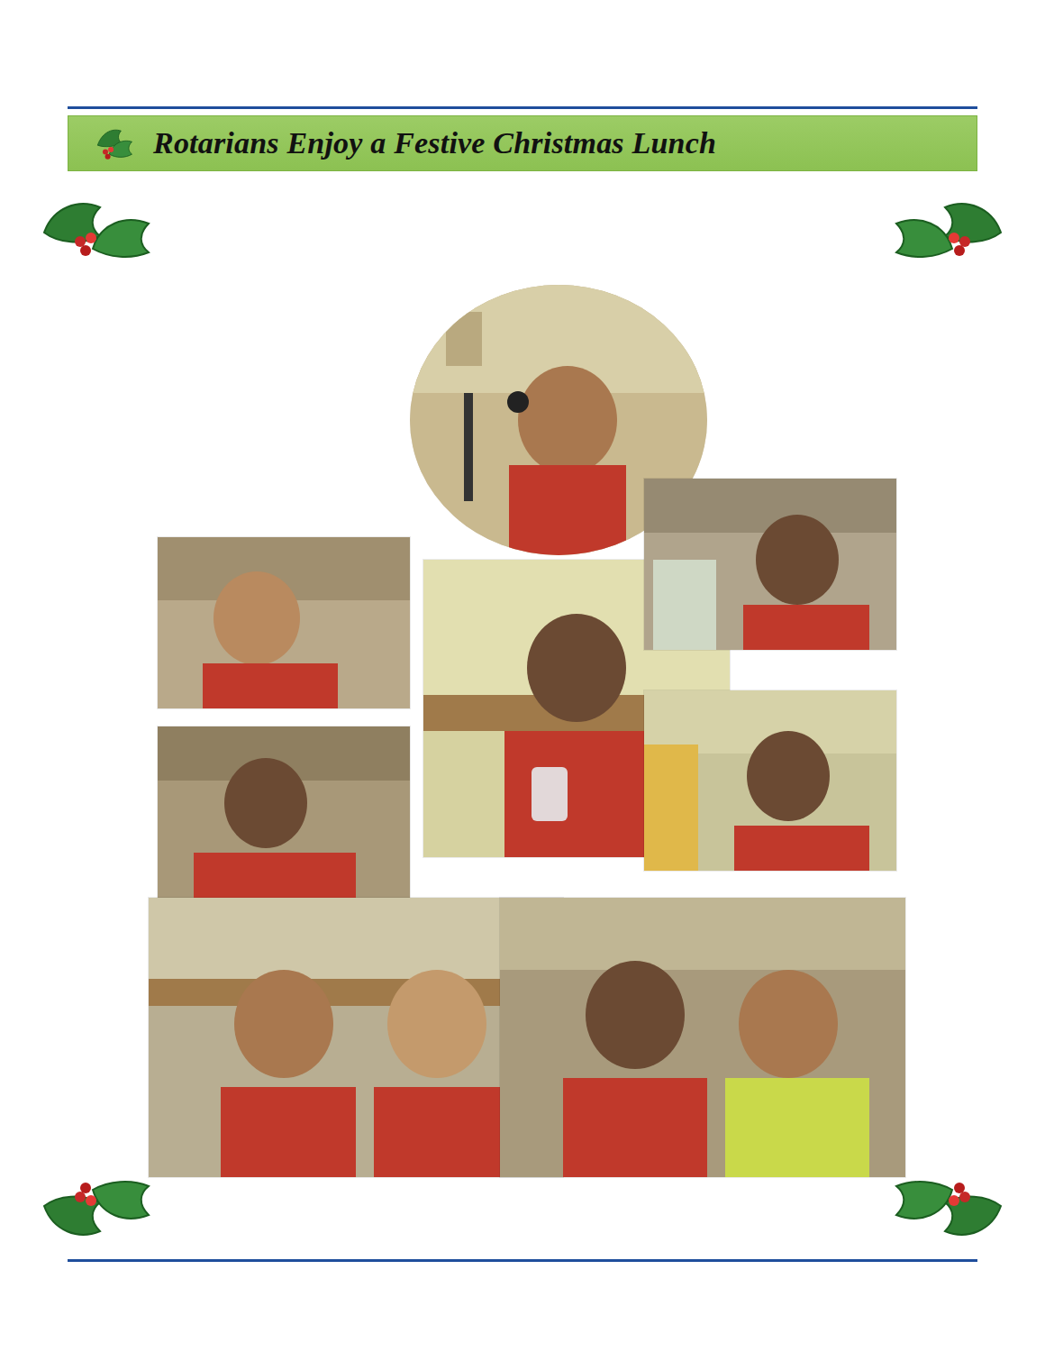Rotarians Enjoy a Festive Christmas Lunch